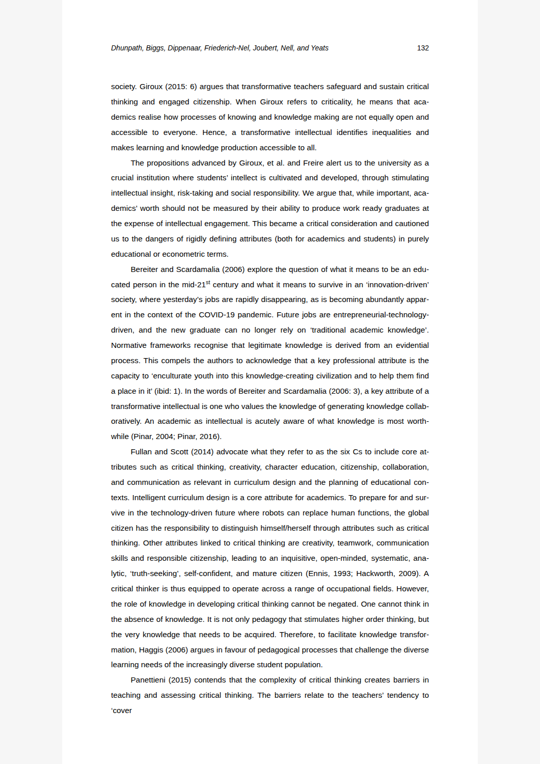Dhunpath, Biggs, Dippenaar, Friederich-Nel, Joubert, Nell, and Yeats 132
society. Giroux (2015: 6) argues that transformative teachers safeguard and sustain critical thinking and engaged citizenship. When Giroux refers to criticality, he means that academics realise how processes of knowing and knowledge making are not equally open and accessible to everyone. Hence, a transformative intellectual identifies inequalities and makes learning and knowledge production accessible to all.
The propositions advanced by Giroux, et al. and Freire alert us to the university as a crucial institution where students’ intellect is cultivated and developed, through stimulating intellectual insight, risk-taking and social responsibility. We argue that, while important, academics’ worth should not be measured by their ability to produce work ready graduates at the expense of intellectual engagement. This became a critical consideration and cautioned us to the dangers of rigidly defining attributes (both for academics and students) in purely educational or econometric terms.
Bereiter and Scardamalia (2006) explore the question of what it means to be an educated person in the mid-21st century and what it means to survive in an ‘innovation-driven’ society, where yesterday’s jobs are rapidly disappearing, as is becoming abundantly apparent in the context of the COVID-19 pandemic. Future jobs are entrepreneurial-technology-driven, and the new graduate can no longer rely on ‘traditional academic knowledge’. Normative frameworks recognise that legitimate knowledge is derived from an evidential process. This compels the authors to acknowledge that a key professional attribute is the capacity to ‘enculturate youth into this knowledge-creating civilization and to help them find a place in it’ (ibid: 1). In the words of Bereiter and Scardamalia (2006: 3), a key attribute of a transformative intellectual is one who values the knowledge of generating knowledge collaboratively. An academic as intellectual is acutely aware of what knowledge is most worthwhile (Pinar, 2004; Pinar, 2016).
Fullan and Scott (2014) advocate what they refer to as the six Cs to include core attributes such as critical thinking, creativity, character education, citizenship, collaboration, and communication as relevant in curriculum design and the planning of educational contexts. Intelligent curriculum design is a core attribute for academics. To prepare for and survive in the technology-driven future where robots can replace human functions, the global citizen has the responsibility to distinguish himself/herself through attributes such as critical thinking. Other attributes linked to critical thinking are creativity, teamwork, communication skills and responsible citizenship, leading to an inquisitive, open-minded, systematic, analytic, ‘truth-seeking’, self-confident, and mature citizen (Ennis, 1993; Hackworth, 2009). A critical thinker is thus equipped to operate across a range of occupational fields. However, the role of knowledge in developing critical thinking cannot be negated. One cannot think in the absence of knowledge. It is not only pedagogy that stimulates higher order thinking, but the very knowledge that needs to be acquired. Therefore, to facilitate knowledge transformation, Haggis (2006) argues in favour of pedagogical processes that challenge the diverse learning needs of the increasingly diverse student population.
Panettieni (2015) contends that the complexity of critical thinking creates barriers in teaching and assessing critical thinking. The barriers relate to the teachers’ tendency to ‘cover